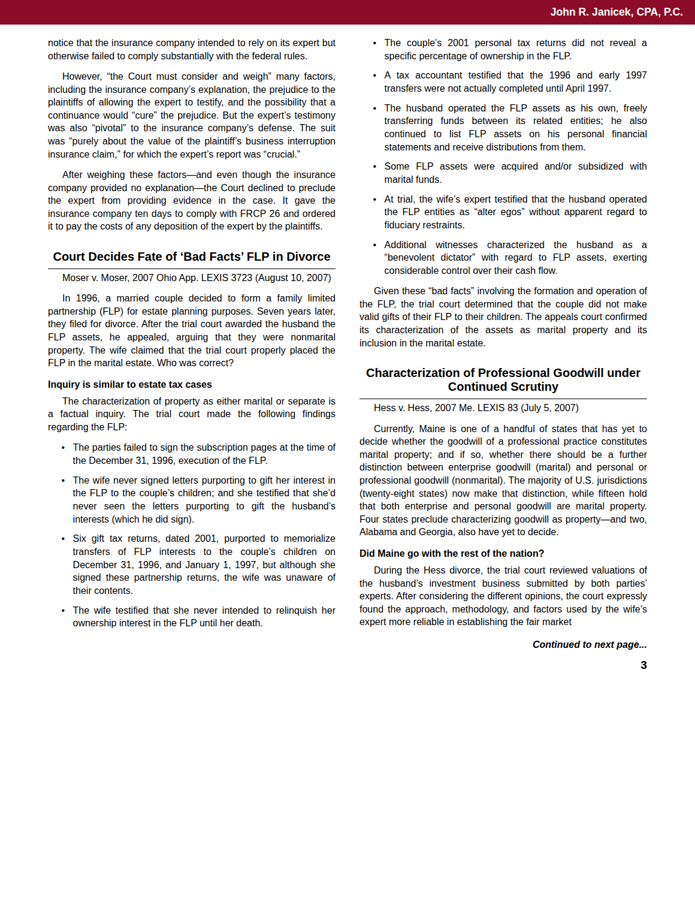John R. Janicek, CPA, P.C.
notice that the insurance company intended to rely on its expert but otherwise failed to comply substantially with the federal rules.
However, “the Court must consider and weigh” many factors, including the insurance company’s explanation, the prejudice to the plaintiffs of allowing the expert to testify, and the possibility that a continuance would “cure” the prejudice. But the expert’s testimony was also “pivotal” to the insurance company’s defense. The suit was “purely about the value of the plaintiff’s business interruption insurance claim,” for which the expert’s report was “crucial.”
After weighing these factors—and even though the insurance company provided no explanation—the Court declined to preclude the expert from providing evidence in the case. It gave the insurance company ten days to comply with FRCP 26 and ordered it to pay the costs of any deposition of the expert by the plaintiffs.
Court Decides Fate of ‘Bad Facts’ FLP in Divorce
Moser v. Moser, 2007 Ohio App. LEXIS 3723 (August 10, 2007)
In 1996, a married couple decided to form a family limited partnership (FLP) for estate planning purposes. Seven years later, they filed for divorce. After the trial court awarded the husband the FLP assets, he appealed, arguing that they were nonmarital property. The wife claimed that the trial court properly placed the FLP in the marital estate. Who was correct?
Inquiry is similar to estate tax cases
The characterization of property as either marital or separate is a factual inquiry. The trial court made the following findings regarding the FLP:
The parties failed to sign the subscription pages at the time of the December 31, 1996, execution of the FLP.
The wife never signed letters purporting to gift her interest in the FLP to the couple’s children; and she testified that she’d never seen the letters purporting to gift the husband’s interests (which he did sign).
Six gift tax returns, dated 2001, purported to memorialize transfers of FLP interests to the couple’s children on December 31, 1996, and January 1, 1997, but although she signed these partnership returns, the wife was unaware of their contents.
The wife testified that she never intended to relinquish her ownership interest in the FLP until her death.
The couple’s 2001 personal tax returns did not reveal a specific percentage of ownership in the FLP.
A tax accountant testified that the 1996 and early 1997 transfers were not actually completed until April 1997.
The husband operated the FLP assets as his own, freely transferring funds between its related entities; he also continued to list FLP assets on his personal financial statements and receive distributions from them.
Some FLP assets were acquired and/or subsidized with marital funds.
At trial, the wife’s expert testified that the husband operated the FLP entities as “alter egos” without apparent regard to fiduciary restraints.
Additional witnesses characterized the husband as a “benevolent dictator” with regard to FLP assets, exerting considerable control over their cash flow.
Given these “bad facts” involving the formation and operation of the FLP, the trial court determined that the couple did not make valid gifts of their FLP to their children. The appeals court confirmed its characterization of the assets as marital property and its inclusion in the marital estate.
Characterization of Professional Goodwill under Continued Scrutiny
Hess v. Hess, 2007 Me. LEXIS 83 (July 5, 2007)
Currently, Maine is one of a handful of states that has yet to decide whether the goodwill of a professional practice constitutes marital property; and if so, whether there should be a further distinction between enterprise goodwill (marital) and personal or professional goodwill (nonmarital). The majority of U.S. jurisdictions (twenty-eight states) now make that distinction, while fifteen hold that both enterprise and personal goodwill are marital property. Four states preclude characterizing goodwill as property—and two, Alabama and Georgia, also have yet to decide.
Did Maine go with the rest of the nation?
During the Hess divorce, the trial court reviewed valuations of the husband’s investment business submitted by both parties’ experts. After considering the different opinions, the court expressly found the approach, methodology, and factors used by the wife’s expert more reliable in establishing the fair market
Continued to next page...
3